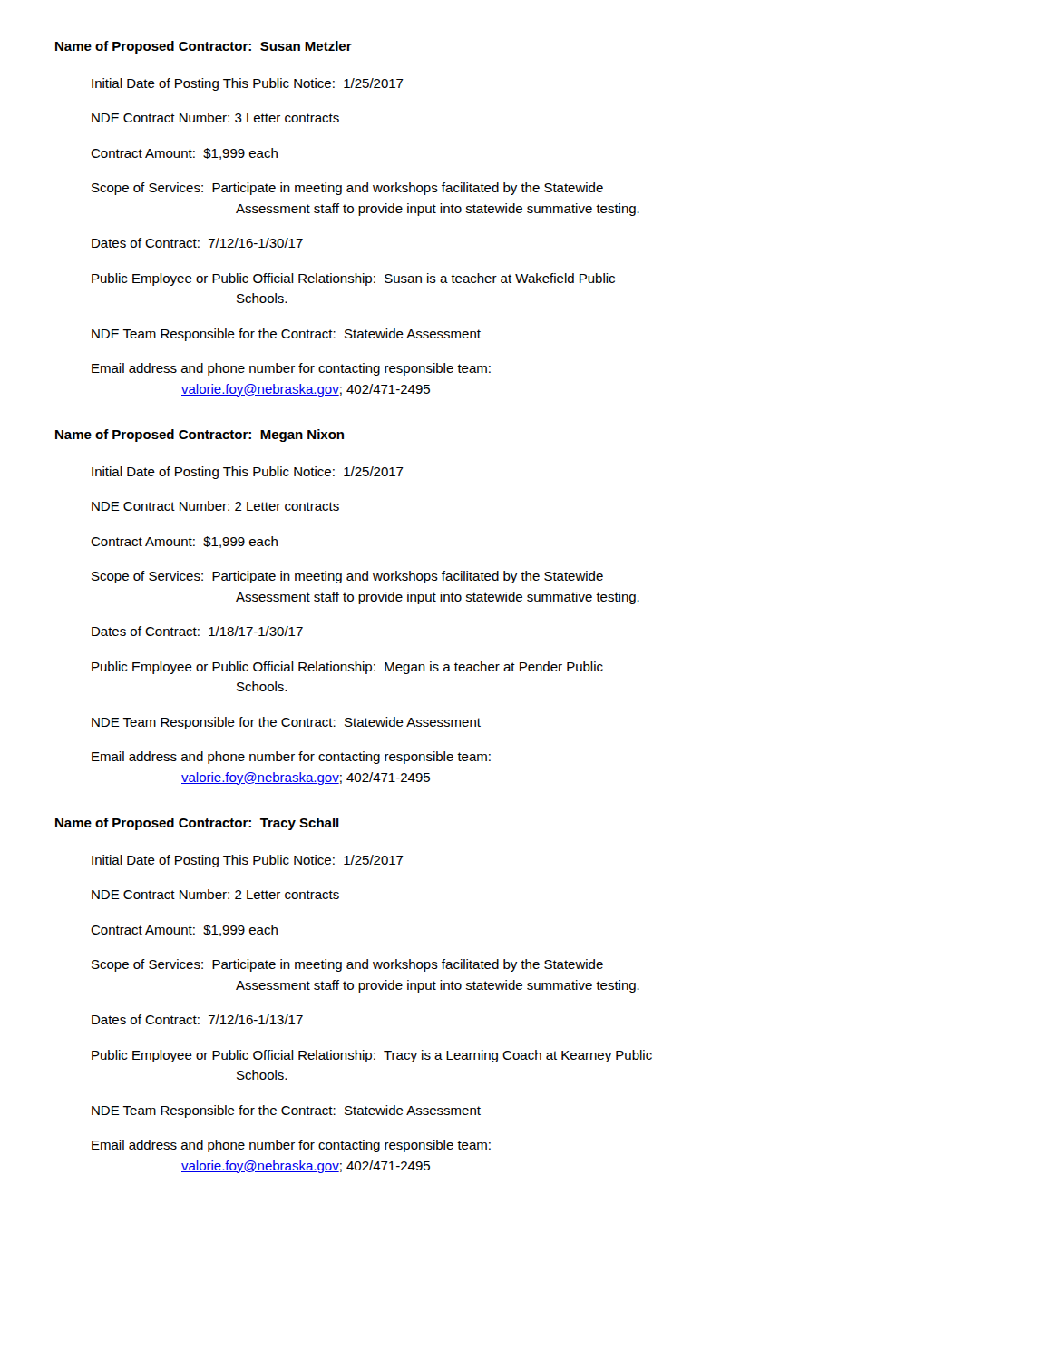Name of Proposed Contractor: Susan Metzler
Initial Date of Posting This Public Notice: 1/25/2017
NDE Contract Number: 3 Letter contracts
Contract Amount: $1,999 each
Scope of Services: Participate in meeting and workshops facilitated by the Statewide Assessment staff to provide input into statewide summative testing.
Dates of Contract: 7/12/16-1/30/17
Public Employee or Public Official Relationship: Susan is a teacher at Wakefield Public Schools.
NDE Team Responsible for the Contract: Statewide Assessment
Email address and phone number for contacting responsible team: valorie.foy@nebraska.gov; 402/471-2495
Name of Proposed Contractor: Megan Nixon
Initial Date of Posting This Public Notice: 1/25/2017
NDE Contract Number: 2 Letter contracts
Contract Amount: $1,999 each
Scope of Services: Participate in meeting and workshops facilitated by the Statewide Assessment staff to provide input into statewide summative testing.
Dates of Contract: 1/18/17-1/30/17
Public Employee or Public Official Relationship: Megan is a teacher at Pender Public Schools.
NDE Team Responsible for the Contract: Statewide Assessment
Email address and phone number for contacting responsible team: valorie.foy@nebraska.gov; 402/471-2495
Name of Proposed Contractor: Tracy Schall
Initial Date of Posting This Public Notice: 1/25/2017
NDE Contract Number: 2 Letter contracts
Contract Amount: $1,999 each
Scope of Services: Participate in meeting and workshops facilitated by the Statewide Assessment staff to provide input into statewide summative testing.
Dates of Contract: 7/12/16-1/13/17
Public Employee or Public Official Relationship: Tracy is a Learning Coach at Kearney Public Schools.
NDE Team Responsible for the Contract: Statewide Assessment
Email address and phone number for contacting responsible team: valorie.foy@nebraska.gov; 402/471-2495